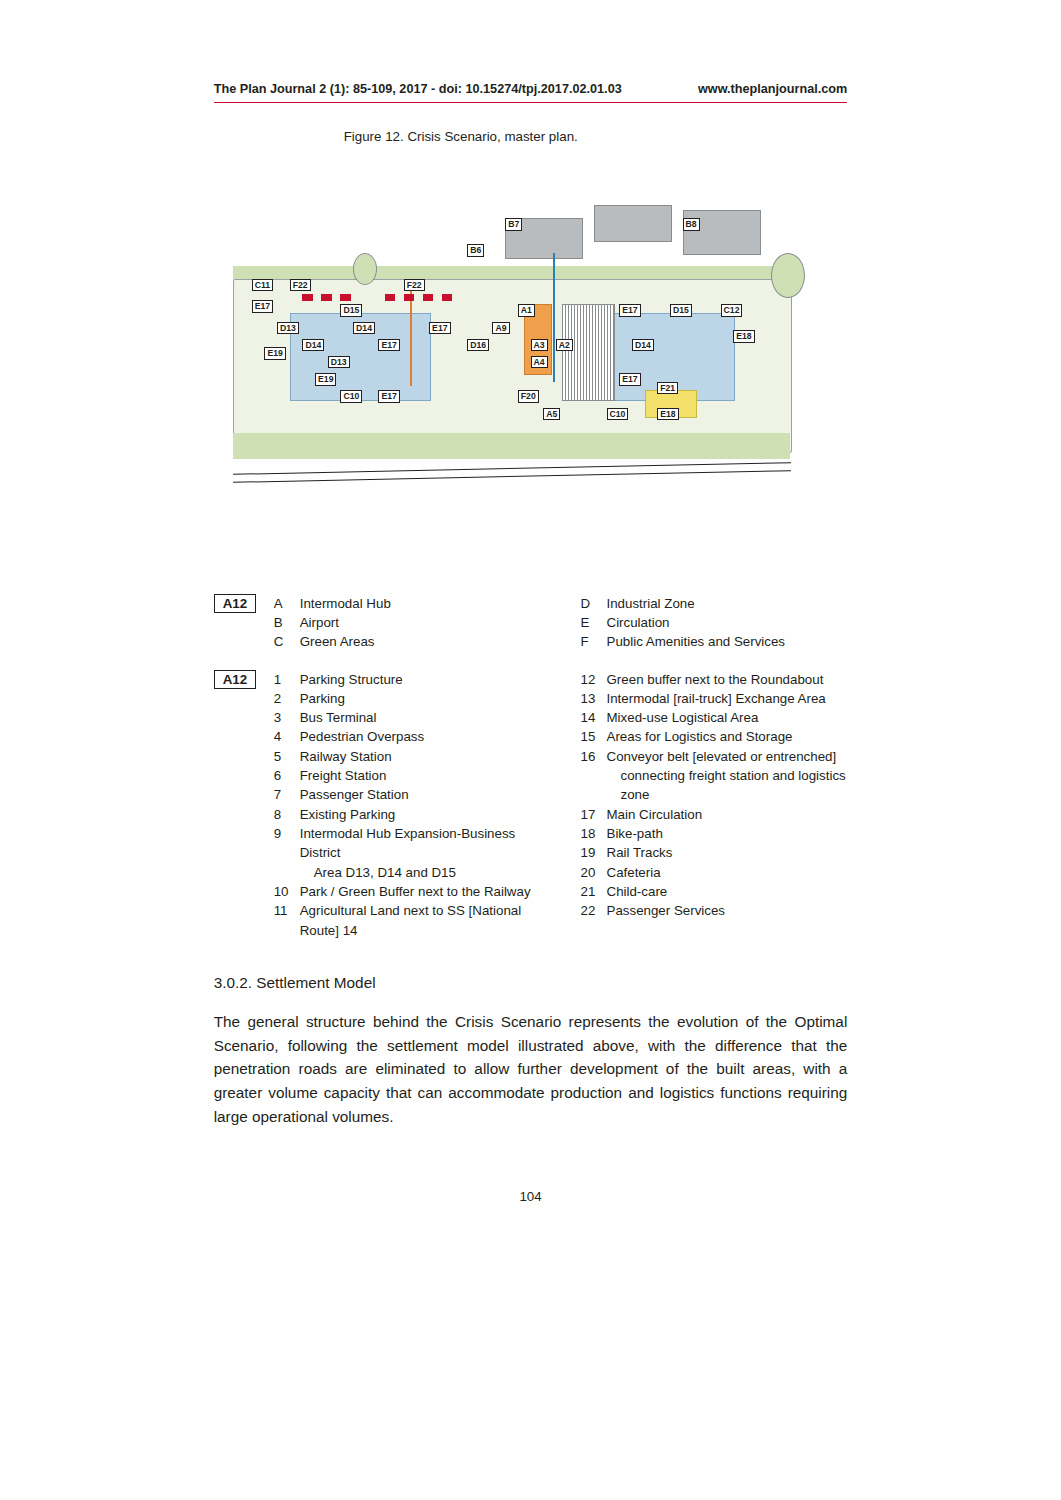The Plan Journal 2 (1): 85-109, 2017 - doi: 10.15274/tpj.2017.02.01.03
www.theplanjournal.com
Figure 12. Crisis Scenario, master plan.
C11
F22
F22
E17
D13
D15
D14
E19
D14
D13
E17
E19
C10
E17
E17
D16
A9
A1
A3
A2
A4
F20
A5
B7
B6
B8
E17
D15
D14
C12
E18
E17
F21
E18
C10
A12
AIntermodal Hub
BAirport
CGreen Areas
DIndustrial Zone
ECirculation
FPublic Amenities and Services
A12
1 Parking Structure
2 Parking
3 Bus Terminal
4 Pedestrian Overpass
5 Railway Station
6 Freight Station
7 Passenger Station
8 Existing Parking
9 Intermodal Hub Expansion-Business DistrictArea D13, D14 and D15
10 Park / Green Buffer next to the Railway
11 Agricultural Land next to SS [National Route] 14
12 Green buffer next to the Roundabout
13 Intermodal [rail-truck] Exchange Area
14 Mixed-use Logistical Area
15 Areas for Logistics and Storage
16 Conveyor belt [elevated or entrenched]connecting freight station and logistics zone
17 Main Circulation
18 Bike-path
19 Rail Tracks
20 Cafeteria
21 Child-care
22 Passenger Services
3.0.2. Settlement Model
The general structure behind the Crisis Scenario represents the evolution of the Optimal Scenario, following the settlement model illustrated above, with the difference that the penetration roads are eliminated to allow further development of the built areas, with a greater volume capacity that can accommodate production and logistics functions requiring large operational volumes.
104